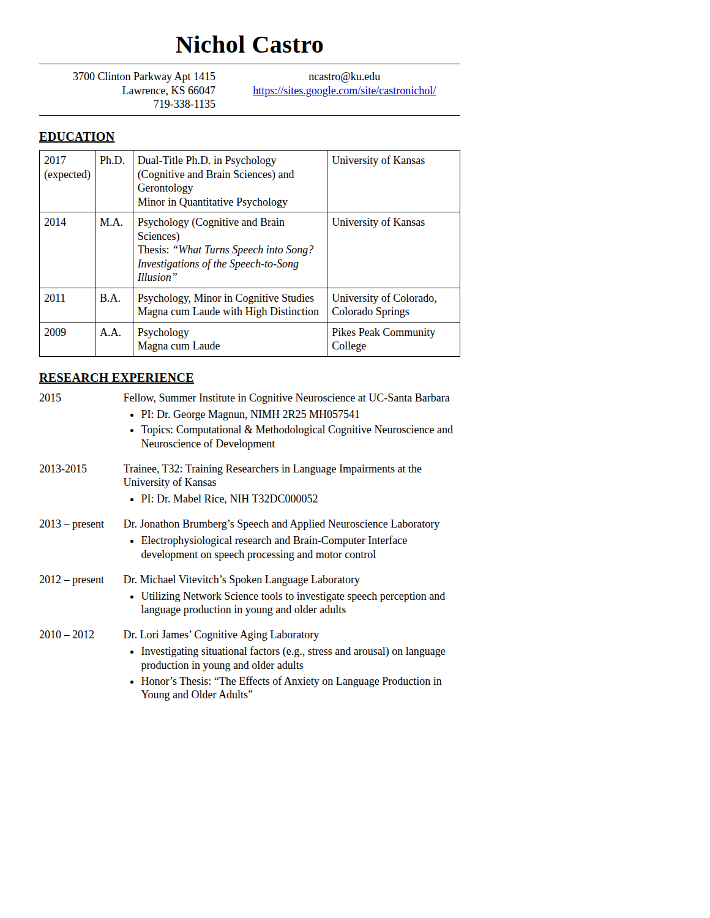Nichol Castro
| 3700 Clinton Parkway Apt 1415 Lawrence, KS 66047 719-338-1135 | ncastro@ku.edu https://sites.google.com/site/castronichol/ |
Education
| 2017 (expected) | Ph.D. | Dual-Title Ph.D. in Psychology (Cognitive and Brain Sciences) and Gerontology Minor in Quantitative Psychology | University of Kansas |
| 2014 | M.A. | Psychology (Cognitive and Brain Sciences) Thesis: “What Turns Speech into Song? Investigations of the Speech-to-Song Illusion” | University of Kansas |
| 2011 | B.A. | Psychology, Minor in Cognitive Studies Magna cum Laude with High Distinction | University of Colorado, Colorado Springs |
| 2009 | A.A. | Psychology Magna cum Laude | Pikes Peak Community College |
Research Experience
| 2015 | Fellow, Summer Institute in Cognitive Neuroscience at UC-Santa Barbara PI: Dr. George Magnun, NIMH 2R25 MH057541 Topics: Computational & Methodological Cognitive Neuroscience and Neuroscience of Development |
| 2013-2015 | Trainee, T32: Training Researchers in Language Impairments at the University of Kansas PI: Dr. Mabel Rice, NIH T32DC000052 |
| 2013 – present | Dr. Jonathon Brumberg’s Speech and Applied Neuroscience Laboratory Electrophysiological research and Brain-Computer Interface development on speech processing and motor control |
| 2012 – present | Dr. Michael Vitevitch’s Spoken Language Laboratory Utilizing Network Science tools to investigate speech perception and language production in young and older adults |
| 2010 – 2012 | Dr. Lori James’ Cognitive Aging Laboratory Investigating situational factors (e.g., stress and arousal) on language production in young and older adults Honor’s Thesis: “The Effects of Anxiety on Language Production in Young and Older Adults” |